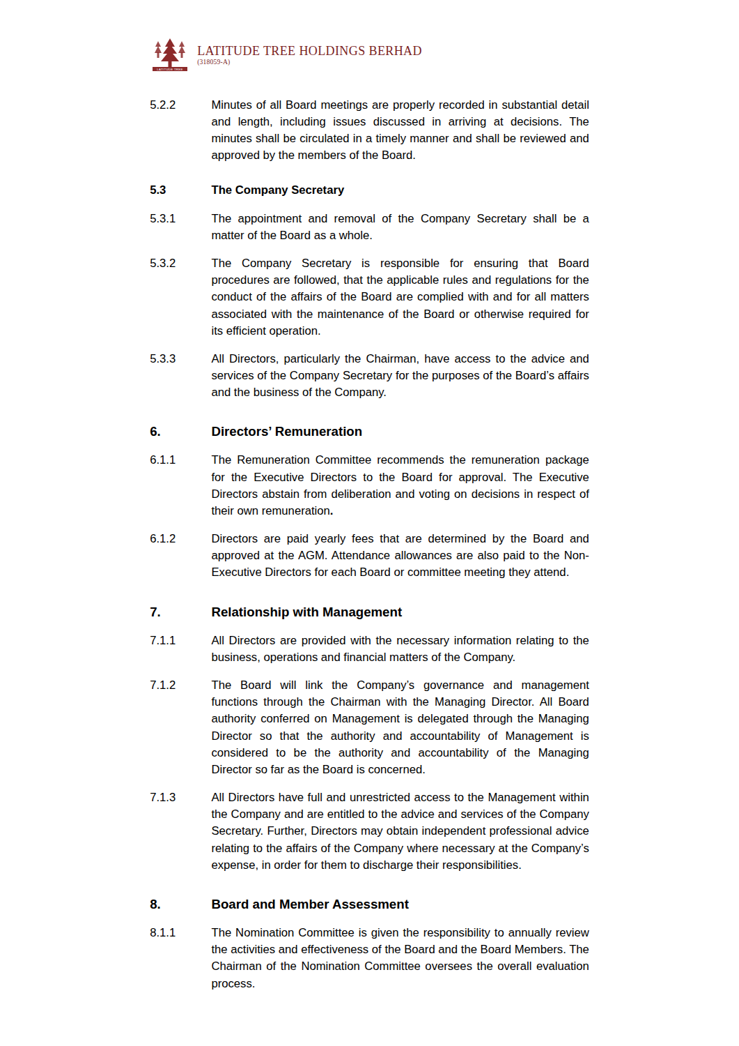LATITUDE TREE
LATITUDE TREE HOLDINGS BERHAD
(318059-A)
5.2.2
Minutes of all Board meetings are properly recorded in substantial detail and length, including issues discussed in arriving at decisions. The minutes shall be circulated in a timely manner and shall be reviewed and approved by the members of the Board.
5.3
The Company Secretary
5.3.1
The appointment and removal of the Company Secretary shall be a matter of the Board as a whole.
5.3.2
The Company Secretary is responsible for ensuring that Board procedures are followed, that the applicable rules and regulations for the conduct of the affairs of the Board are complied with and for all matters associated with the maintenance of the Board or otherwise required for its efficient operation.
5.3.3
All Directors, particularly the Chairman, have access to the advice and services of the Company Secretary for the purposes of the Board’s affairs and the business of the Company.
6.
Directors’ Remuneration
6.1.1
The Remuneration Committee recommends the remuneration package for the Executive Directors to the Board for approval. The Executive Directors abstain from deliberation and voting on decisions in respect of their own remuneration.
6.1.2
Directors are paid yearly fees that are determined by the Board and approved at the AGM. Attendance allowances are also paid to the Non-Executive Directors for each Board or committee meeting they attend.
7.
Relationship with Management
7.1.1
All Directors are provided with the necessary information relating to the business, operations and financial matters of the Company.
7.1.2
The Board will link the Company’s governance and management functions through the Chairman with the Managing Director. All Board authority conferred on Management is delegated through the Managing Director so that the authority and accountability of Management is considered to be the authority and accountability of the Managing Director so far as the Board is concerned.
7.1.3
All Directors have full and unrestricted access to the Management within the Company and are entitled to the advice and services of the Company Secretary. Further, Directors may obtain independent professional advice relating to the affairs of the Company where necessary at the Company’s expense, in order for them to discharge their responsibilities.
8.
Board and Member Assessment
8.1.1
The Nomination Committee is given the responsibility to annually review the activities and effectiveness of the Board and the Board Members. The Chairman of the Nomination Committee oversees the overall evaluation process.